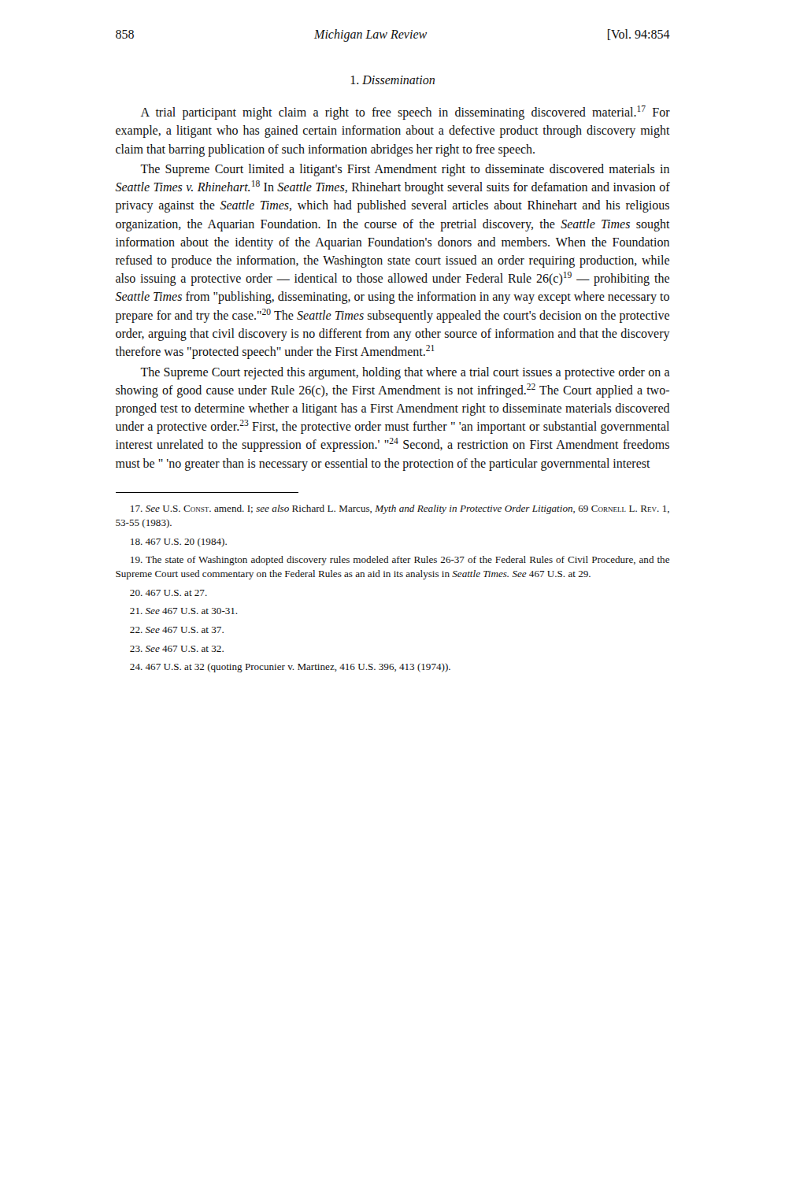858 Michigan Law Review [Vol. 94:854
1. Dissemination
A trial participant might claim a right to free speech in disseminating discovered material.17 For example, a litigant who has gained certain information about a defective product through discovery might claim that barring publication of such information abridges her right to free speech.
The Supreme Court limited a litigant's First Amendment right to disseminate discovered materials in Seattle Times v. Rhinehart.18 In Seattle Times, Rhinehart brought several suits for defamation and invasion of privacy against the Seattle Times, which had published several articles about Rhinehart and his religious organization, the Aquarian Foundation. In the course of the pretrial discovery, the Seattle Times sought information about the identity of the Aquarian Foundation's donors and members. When the Foundation refused to produce the information, the Washington state court issued an order requiring production, while also issuing a protective order — identical to those allowed under Federal Rule 26(c)19 — prohibiting the Seattle Times from "publishing, disseminating, or using the information in any way except where necessary to prepare for and try the case."20 The Seattle Times subsequently appealed the court's decision on the protective order, arguing that civil discovery is no different from any other source of information and that the discovery therefore was "protected speech" under the First Amendment.21
The Supreme Court rejected this argument, holding that where a trial court issues a protective order on a showing of good cause under Rule 26(c), the First Amendment is not infringed.22 The Court applied a two-pronged test to determine whether a litigant has a First Amendment right to disseminate materials discovered under a protective order.23 First, the protective order must further " 'an important or substantial governmental interest unrelated to the suppression of expression.' "24 Second, a restriction on First Amendment freedoms must be " 'no greater than is necessary or essential to the protection of the particular governmental interest
17. See U.S. Const. amend. I; see also Richard L. Marcus, Myth and Reality in Protective Order Litigation, 69 Cornell L. Rev. 1, 53-55 (1983).
18. 467 U.S. 20 (1984).
19. The state of Washington adopted discovery rules modeled after Rules 26-37 of the Federal Rules of Civil Procedure, and the Supreme Court used commentary on the Federal Rules as an aid in its analysis in Seattle Times. See 467 U.S. at 29.
20. 467 U.S. at 27.
21. See 467 U.S. at 30-31.
22. See 467 U.S. at 37.
23. See 467 U.S. at 32.
24. 467 U.S. at 32 (quoting Procunier v. Martinez, 416 U.S. 396, 413 (1974)).